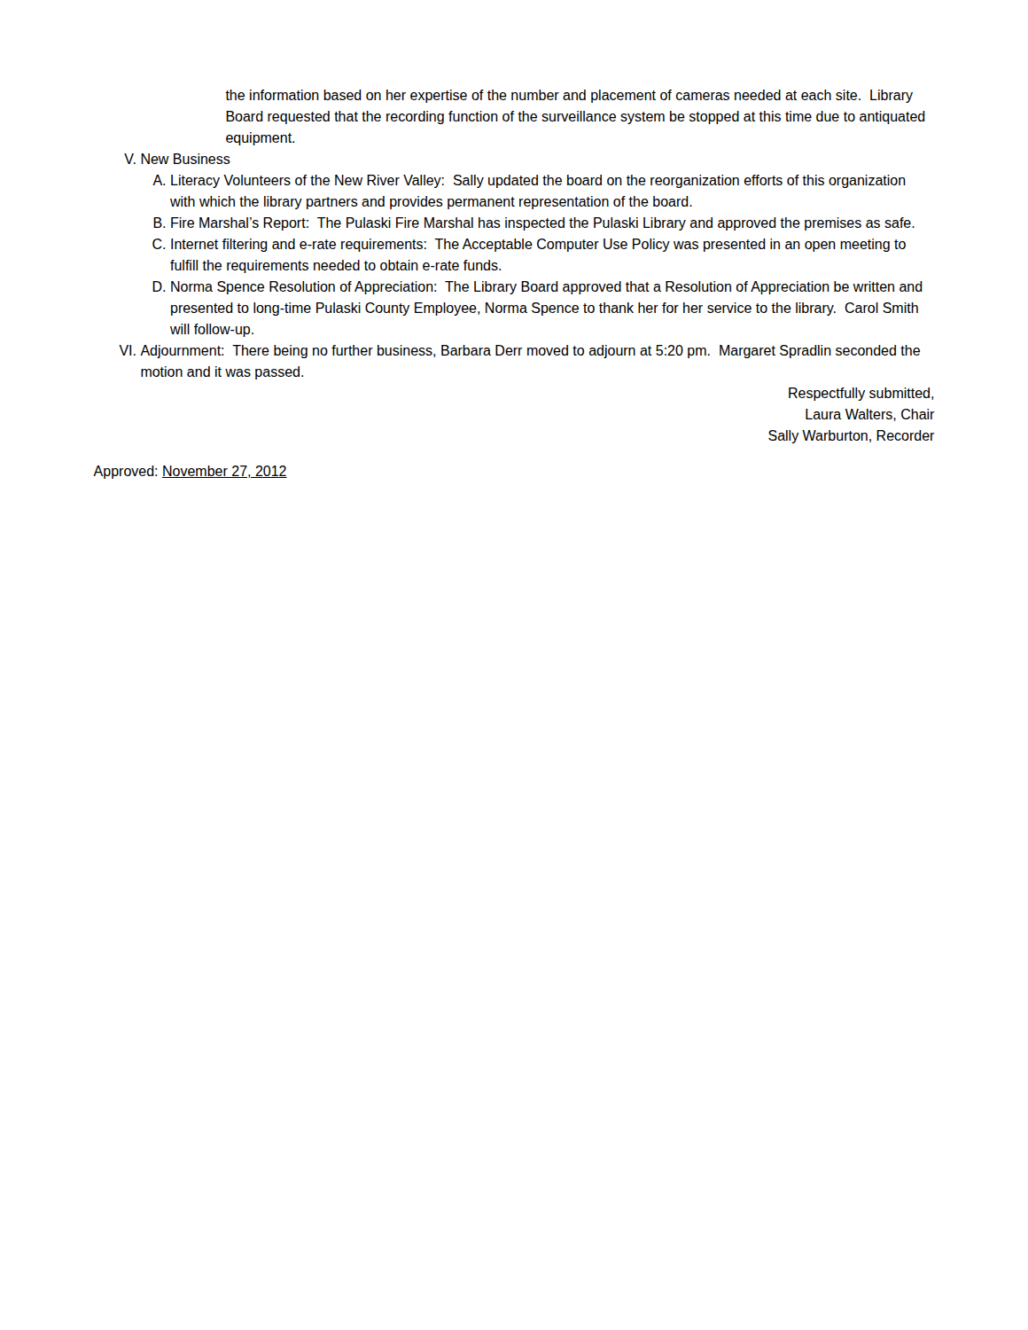the information based on her expertise of the number and placement of cameras needed at each site. Library Board requested that the recording function of the surveillance system be stopped at this time due to antiquated equipment.
New Business
Literacy Volunteers of the New River Valley: Sally updated the board on the reorganization efforts of this organization with which the library partners and provides permanent representation of the board.
Fire Marshal’s Report: The Pulaski Fire Marshal has inspected the Pulaski Library and approved the premises as safe.
Internet filtering and e-rate requirements: The Acceptable Computer Use Policy was presented in an open meeting to fulfill the requirements needed to obtain e-rate funds.
Norma Spence Resolution of Appreciation: The Library Board approved that a Resolution of Appreciation be written and presented to long-time Pulaski County Employee, Norma Spence to thank her for her service to the library. Carol Smith will follow-up.
Adjournment: There being no further business, Barbara Derr moved to adjourn at 5:20 pm. Margaret Spradlin seconded the motion and it was passed.
Respectfully submitted,
Laura Walters, Chair
Sally Warburton, Recorder
Approved: November 27, 2012